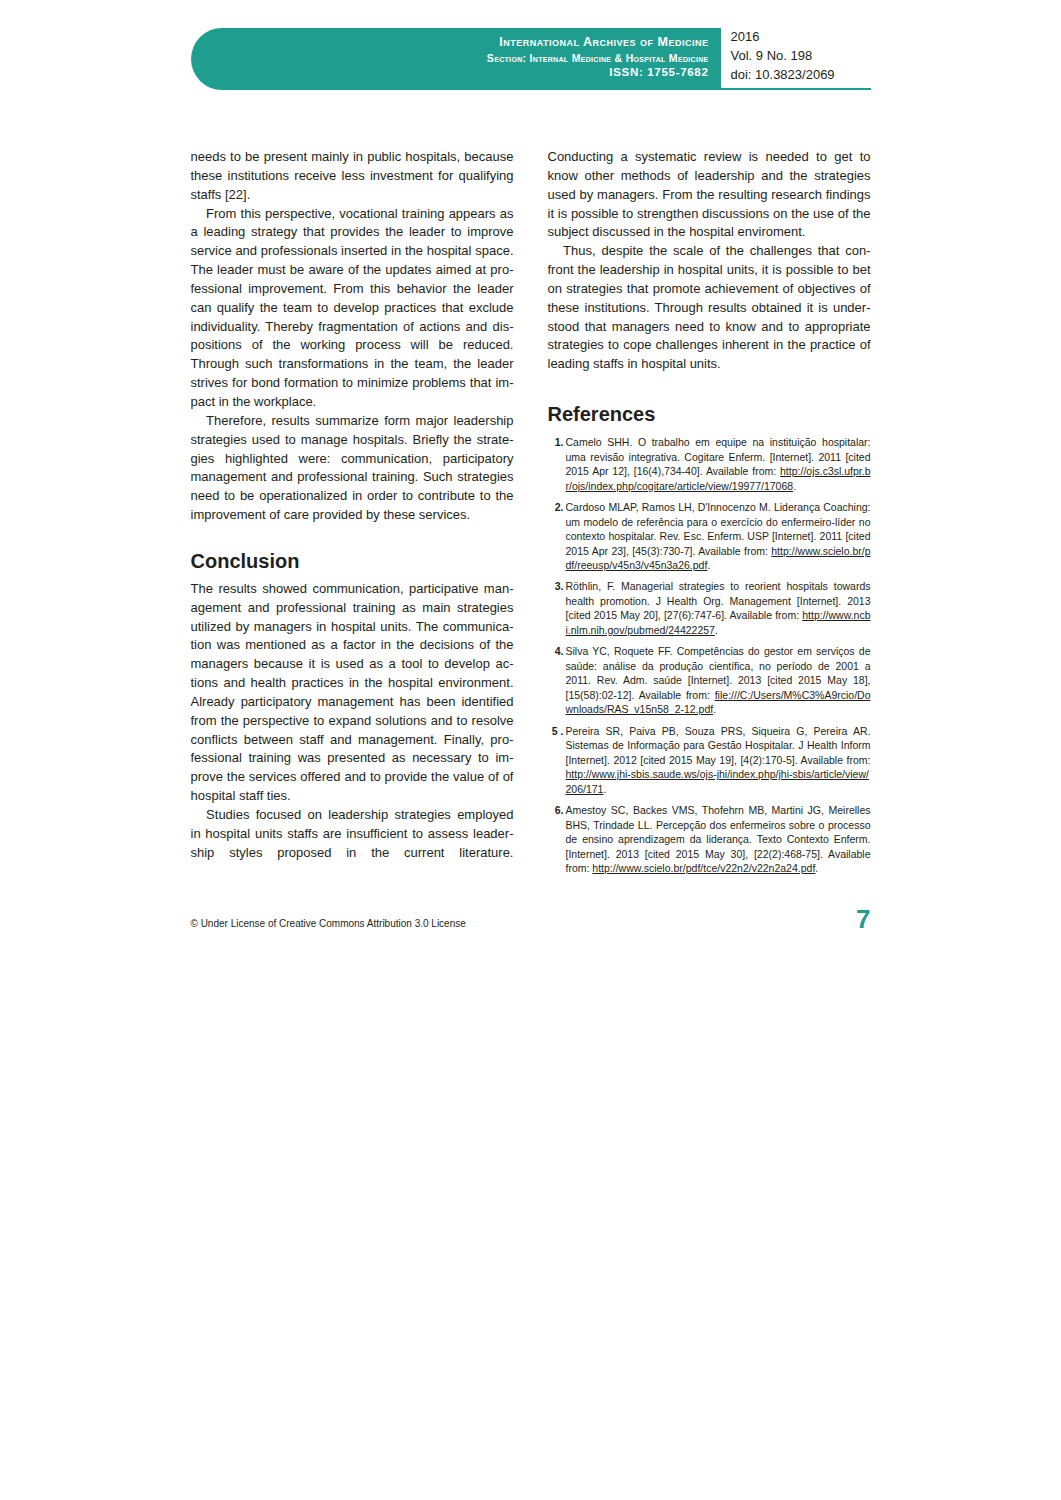International Archives of Medicine
Section: Internal Medicine & Hospital Medicine
ISSN: 1755-7682
2016
Vol. 9 No. 198
doi: 10.3823/2069
needs to be present mainly in public hospitals, because these institutions receive less investment for qualifying staffs [22].
From this perspective, vocational training appears as a leading strategy that provides the leader to improve service and professionals inserted in the hospital space. The leader must be aware of the updates aimed at professional improvement. From this behavior the leader can qualify the team to develop practices that exclude individuality. Thereby fragmentation of actions and dispositions of the working process will be reduced. Through such transformations in the team, the leader strives for bond formation to minimize problems that impact in the workplace.
Therefore, results summarize form major leadership strategies used to manage hospitals. Briefly the strategies highlighted were: communication, participatory management and professional training. Such strategies need to be operationalized in order to contribute to the improvement of care provided by these services.
Conclusion
The results showed communication, participative management and professional training as main strategies utilized by managers in hospital units. The communication was mentioned as a factor in the decisions of the managers because it is used as a tool to develop actions and health practices in the hospital environment. Already participatory management has been identified from the perspective to expand solutions and to resolve conflicts between staff and management. Finally, professional training was presented as necessary to improve the services offered and to provide the value of of hospital staff ties.
Studies focused on leadership strategies employed in hospital units staffs are insufficient to assess leadership styles proposed in the current literature. Conducting a systematic review is needed to get to know other methods of leadership and the strategies used by managers. From the resulting research findings it is possible to strengthen discussions on the use of the subject discussed in the hospital enviroment.
Thus, despite the scale of the challenges that confront the leadership in hospital units, it is possible to bet on strategies that promote achievement of objectives of these institutions. Through results obtained it is understood that managers need to know and to appropriate strategies to cope challenges inherent in the practice of leading staffs in hospital units.
References
1. Camelo SHH. O trabalho em equipe na instituição hospitalar: uma revisão integrativa. Cogitare Enferm. [Internet]. 2011 [cited 2015 Apr 12], [16(4),734-40]. Available from: http://ojs.c3sl.ufpr.br/ojs/index.php/cogitare/article/view/19977/17068.
2. Cardoso MLAP, Ramos LH, D'Innocenzo M. Liderança Coaching: um modelo de referência para o exercício do enfermeiro-líder no contexto hospitalar. Rev. Esc. Enferm. USP [Internet]. 2011 [cited 2015 Apr 23], [45(3):730-7]. Available from: http://www.scielo.br/pdf/reeusp/v45n3/v45n3a26.pdf.
3. Röthlin, F. Managerial strategies to reorient hospitals towards health promotion. J Health Org. Management [Internet]. 2013 [cited 2015 May 20], [27(6):747-6]. Available from: http://www.ncbi.nlm.nih.gov/pubmed/24422257.
4. Silva YC, Roquete FF. Competências do gestor em serviços de saúde: análise da produção científica, no período de 2001 a 2011. Rev. Adm. saúde [Internet]. 2013 [cited 2015 May 18], [15(58):02-12]. Available from: file:///C:/Users/M%C3%A9rcio/Downloads/RAS_v15n58_2-12.pdf.
5 . Pereira SR, Paiva PB, Souza PRS, Siqueira G, Pereira AR. Sistemas de Informação para Gestão Hospitalar. J Health Inform [Internet]. 2012 [cited 2015 May 19], [4(2):170-5]. Available from: http://www.jhi-sbis.saude.ws/ojs-jhi/index.php/jhi-sbis/article/view/206/171.
6. Amestoy SC, Backes VMS, Thofehrn MB, Martini JG, Meirelles BHS, Trindade LL. Percepção dos enfermeiros sobre o processo de ensino aprendizagem da liderança. Texto Contexto Enferm. [Internet]. 2013 [cited 2015 May 30], [22(2):468-75]. Available from: http://www.scielo.br/pdf/tce/v22n2/v22n2a24.pdf.
© Under License of Creative Commons Attribution 3.0 License
7